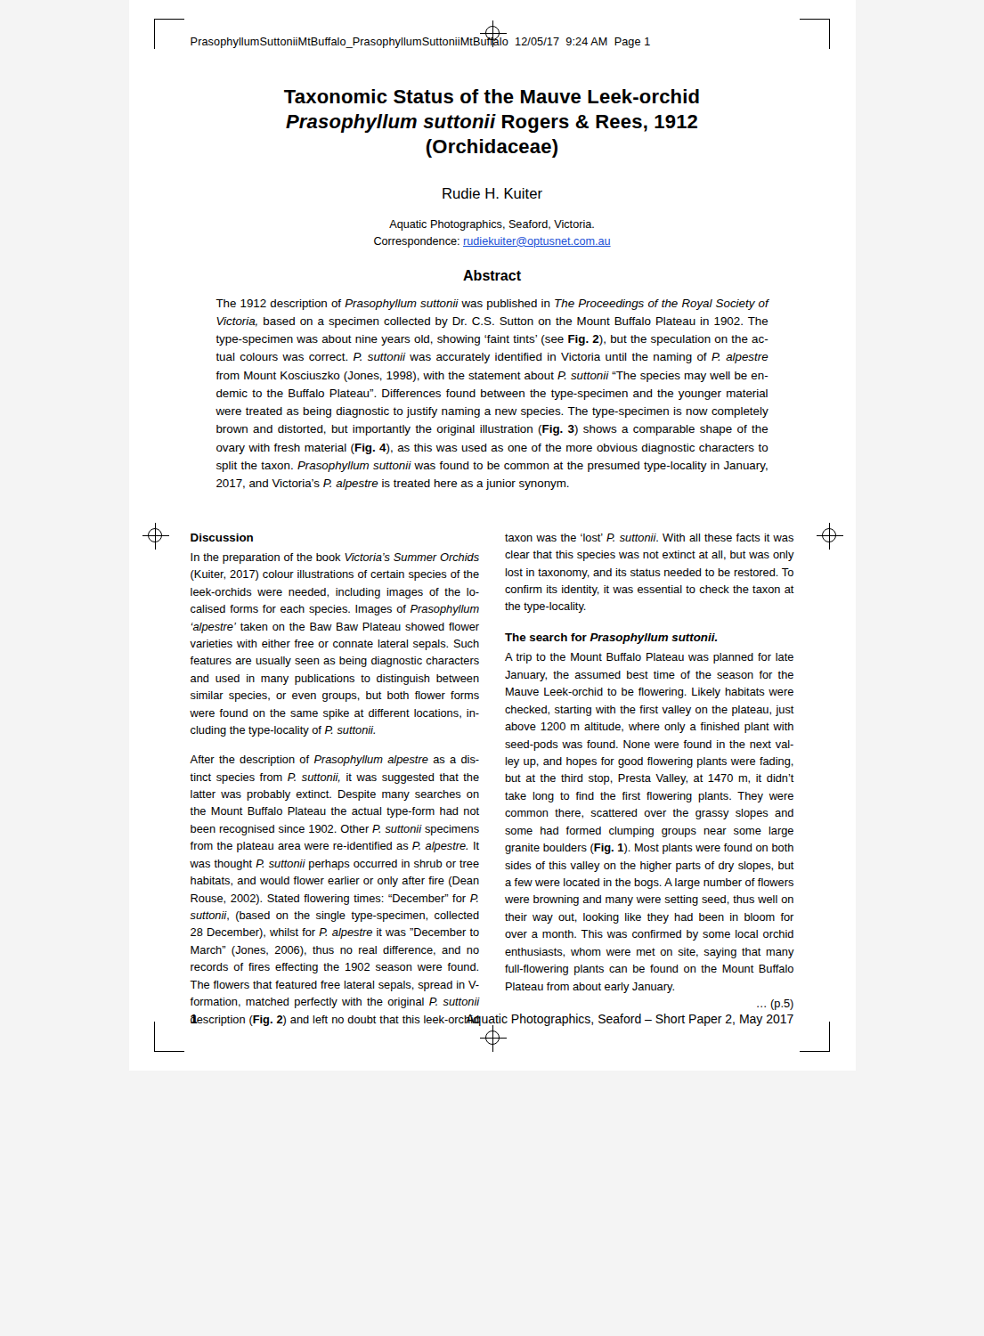PrasophyllumSuttoniiMtBuffalo_PrasophyllumSuttoniiMtBuffalo 12/05/17 9:24 AM Page 1
Taxonomic Status of the Mauve Leek-orchid
Prasophyllum suttonii Rogers & Rees, 1912
(Orchidaceae)
Rudie H. Kuiter
Aquatic Photographics, Seaford, Victoria.
Correspondence: rudiekuiter@optusnet.com.au
Abstract
The 1912 description of Prasophyllum suttonii was published in The Proceedings of the Royal Society of Victoria, based on a specimen collected by Dr. C.S. Sutton on the Mount Buffalo Plateau in 1902. The type-specimen was about nine years old, showing ‘faint tints’ (see Fig. 2), but the speculation on the actual colours was correct. P. suttonii was accurately identified in Victoria until the naming of P. alpestre from Mount Kosciuszko (Jones, 1998), with the statement about P. suttonii “The species may well be endemic to the Buffalo Plateau”. Differences found between the type-specimen and the younger material were treated as being diagnostic to justify naming a new species. The type-specimen is now completely brown and distorted, but importantly the original illustration (Fig. 3) shows a comparable shape of the ovary with fresh material (Fig. 4), as this was used as one of the more obvious diagnostic characters to split the taxon. Prasophyllum suttonii was found to be common at the presumed type-locality in January, 2017, and Victoria’s P. alpestre is treated here as a junior synonym.
Discussion
In the preparation of the book Victoria’s Summer Orchids (Kuiter, 2017) colour illustrations of certain species of the leek-orchids were needed, including images of the localised forms for each species. Images of Prasophyllum ‘alpestre’ taken on the Baw Baw Plateau showed flower varieties with either free or connate lateral sepals. Such features are usually seen as being diagnostic characters and used in many publications to distinguish between similar species, or even groups, but both flower forms were found on the same spike at different locations, including the type-locality of P. suttonii.
After the description of Prasophyllum alpestre as a distinct species from P. suttonii, it was suggested that the latter was probably extinct. Despite many searches on the Mount Buffalo Plateau the actual type-form had not been recognised since 1902. Other P. suttonii specimens from the plateau area were re-identified as P. alpestre. It was thought P. suttonii perhaps occurred in shrub or tree habitats, and would flower earlier or only after fire (Dean Rouse, 2002). Stated flowering times: “December” for P. suttonii, (based on the single type-specimen, collected 28 December), whilst for P. alpestre it was ”December to March” (Jones, 2006), thus no real difference, and no records of fires effecting the 1902 season were found. The flowers that featured free lateral sepals, spread in V-formation, matched perfectly with the original P. suttonii description (Fig. 2) and left no doubt that this leek-orchid taxon was the ‘lost’ P. suttonii. With all these facts it was clear that this species was not extinct at all, but was only lost in taxonomy, and its status needed to be restored. To confirm its identity, it was essential to check the taxon at the type-locality.
The search for Prasophyllum suttonii.
A trip to the Mount Buffalo Plateau was planned for late January, the assumed best time of the season for the Mauve Leek-orchid to be flowering. Likely habitats were checked, starting with the first valley on the plateau, just above 1200 m altitude, where only a finished plant with seed-pods was found. None were found in the next valley up, and hopes for good flowering plants were fading, but at the third stop, Presta Valley, at 1470 m, it didn’t take long to find the first flowering plants. They were common there, scattered over the grassy slopes and some had formed clumping groups near some large granite boulders (Fig. 1). Most plants were found on both sides of this valley on the higher parts of dry slopes, but a few were located in the bogs. A large number of flowers were browning and many were setting seed, thus well on their way out, looking like they had been in bloom for over a month. This was confirmed by some local orchid enthusiasts, whom were met on site, saying that many full-flowering plants can be found on the Mount Buffalo Plateau from about early January. … (p.5)
1 Aquatic Photographics, Seaford – Short Paper 2, May 2017